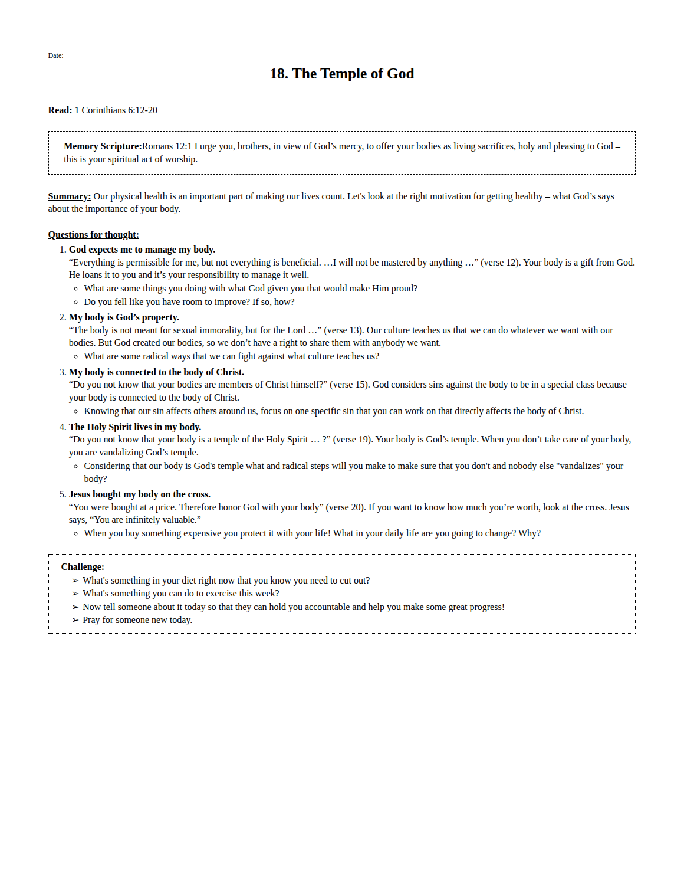Date:
18. The Temple of God
Read: 1 Corinthians 6:12-20
Memory Scripture: Romans 12:1 I urge you, brothers, in view of God’s mercy, to offer your bodies as living sacrifices, holy and pleasing to God – this is your spiritual act of worship.
Summary: Our physical health is an important part of making our lives count. Let's look at the right motivation for getting healthy – what God’s says about the importance of your body.
Questions for thought:
God expects me to manage my body.
“Everything is permissible for me, but not everything is beneficial. …I will not be mastered by anything …” (verse 12). Your body is a gift from God. He loans it to you and it’s your responsibility to manage it well.
What are some things you doing with what God given you that would make Him proud?
Do you fell like you have room to improve? If so, how?
My body is God’s property.
“The body is not meant for sexual immorality, but for the Lord …” (verse 13). Our culture teaches us that we can do whatever we want with our bodies. But God created our bodies, so we don’t have a right to share them with anybody we want.
What are some radical ways that we can fight against what culture teaches us?
My body is connected to the body of Christ.
“Do you not know that your bodies are members of Christ himself?” (verse 15). God considers sins against the body to be in a special class because your body is connected to the body of Christ.
Knowing that our sin affects others around us, focus on one specific sin that you can work on that directly affects the body of Christ.
The Holy Spirit lives in my body.
“Do you not know that your body is a temple of the Holy Spirit … ?” (verse 19). Your body is God’s temple. When you don’t take care of your body, you are vandalizing God’s temple.
Considering that our body is God's temple what and radical steps will you make to make sure that you don't and nobody else "vandalizes" your body?
Jesus bought my body on the cross.
“You were bought at a price. Therefore honor God with your body” (verse 20). If you want to know how much you’re worth, look at the cross. Jesus says, “You are infinitely valuable.”
When you buy something expensive you protect it with your life! What in your daily life are you going to change? Why?
Challenge:
What's something in your diet right now that you know you need to cut out?
What's something you can do to exercise this week?
Now tell someone about it today so that they can hold you accountable and help you make some great progress!
Pray for someone new today.